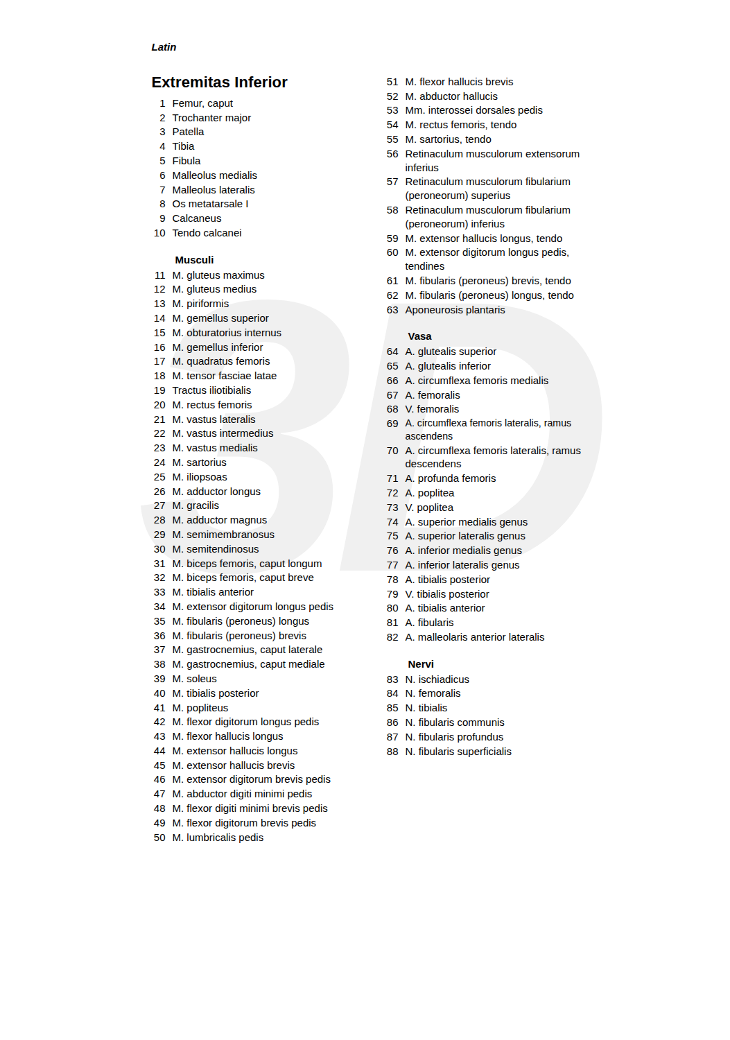3D
Latin
Extremitas Inferior
1 Femur, caput
2 Trochanter major
3 Patella
4 Tibia
5 Fibula
6 Malleolus medialis
7 Malleolus lateralis
8 Os metatarsale I
9 Calcaneus
10 Tendo calcanei
Musculi
11 M. gluteus maximus
12 M. gluteus medius
13 M. piriformis
14 M. gemellus superior
15 M. obturatorius internus
16 M. gemellus inferior
17 M. quadratus femoris
18 M. tensor fasciae latae
19 Tractus iliotibialis
20 M. rectus femoris
21 M. vastus lateralis
22 M. vastus intermedius
23 M. vastus medialis
24 M. sartorius
25 M. iliopsoas
26 M. adductor longus
27 M. gracilis
28 M. adductor magnus
29 M. semimembranosus
30 M. semitendinosus
31 M. biceps femoris, caput longum
32 M. biceps femoris, caput breve
33 M. tibialis anterior
34 M. extensor digitorum longus pedis
35 M. fibularis (peroneus) longus
36 M. fibularis (peroneus) brevis
37 M. gastrocnemius, caput laterale
38 M. gastrocnemius, caput mediale
39 M. soleus
40 M. tibialis posterior
41 M. popliteus
42 M. flexor digitorum longus pedis
43 M. flexor hallucis longus
44 M. extensor hallucis longus
45 M. extensor hallucis brevis
46 M. extensor digitorum brevis pedis
47 M. abductor digiti minimi pedis
48 M. flexor digiti minimi brevis pedis
49 M. flexor digitorum brevis pedis
50 M. lumbricalis pedis
51 M. flexor hallucis brevis
52 M. abductor hallucis
53 Mm. interossei dorsales pedis
54 M. rectus femoris, tendo
55 M. sartorius, tendo
56 Retinaculum musculorum extensorum inferius
57 Retinaculum musculorum fibularium(peroneorum) superius
58 Retinaculum musculorum fibularium(peroneorum) inferius
59 M. extensor hallucis longus, tendo
60 M. extensor digitorum longus pedis, tendines
61 M. fibularis (peroneus) brevis, tendo
62 M. fibularis (peroneus) longus, tendo
63 Aponeurosis plantaris
Vasa
64 A. glutealis superior
65 A. glutealis inferior
66 A. circumflexa femoris medialis
67 A. femoralis
68 V. femoralis
69 A. circumflexa femoris lateralis, ramus ascendens
70 A. circumflexa femoris lateralis, ramusdescendens
71 A. profunda femoris
72 A. poplitea
73 V. poplitea
74 A. superior medialis genus
75 A. superior lateralis genus
76 A. inferior medialis genus
77 A. inferior lateralis genus
78 A. tibialis posterior
79 V. tibialis posterior
80 A. tibialis anterior
81 A. fibularis
82 A. malleolaris anterior lateralis
Nervi
83 N. ischiadicus
84 N. femoralis
85 N. tibialis
86 N. fibularis communis
87 N. fibularis profundus
88 N. fibularis superficialis